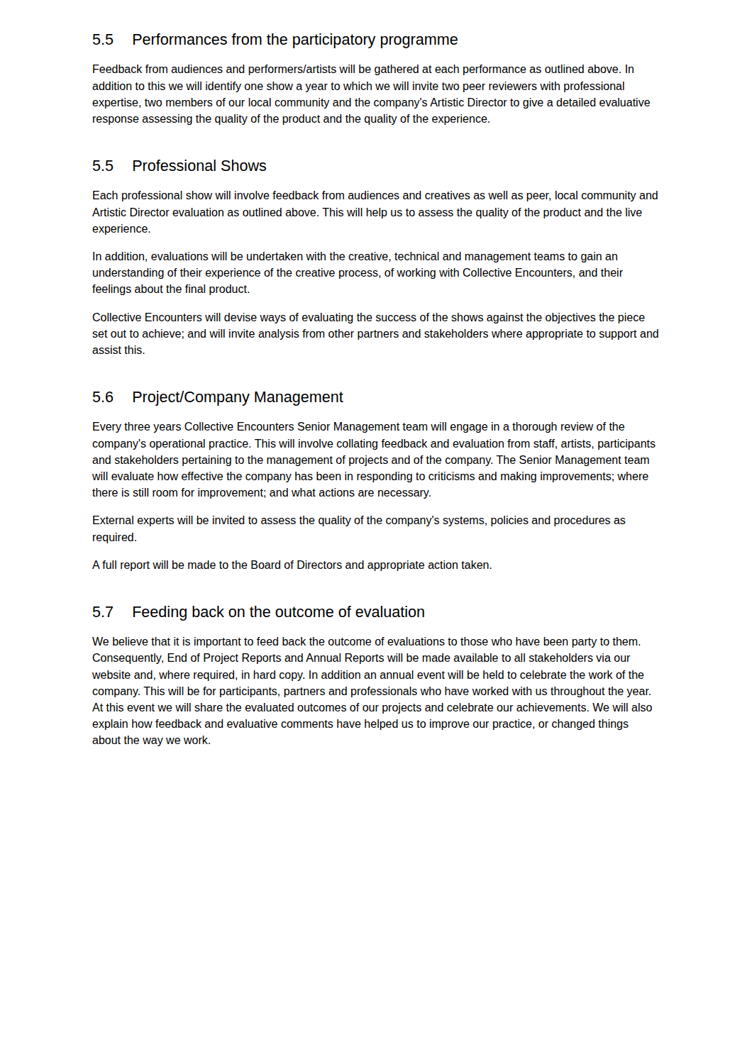5.5 Performances from the participatory programme
Feedback from audiences and performers/artists will be gathered at each performance as outlined above. In addition to this we will identify one show a year to which we will invite two peer reviewers with professional expertise, two members of our local community and the company's Artistic Director to give a detailed evaluative response assessing the quality of the product and the quality of the experience.
5.5 Professional Shows
Each professional show will involve feedback from audiences and creatives as well as peer, local community and Artistic Director evaluation as outlined above. This will help us to assess the quality of the product and the live experience.
In addition, evaluations will be undertaken with the creative, technical and management teams to gain an understanding of their experience of the creative process, of working with Collective Encounters, and their feelings about the final product.
Collective Encounters will devise ways of evaluating the success of the shows against the objectives the piece set out to achieve; and will invite analysis from other partners and stakeholders where appropriate to support and assist this.
5.6 Project/Company Management
Every three years Collective Encounters Senior Management team will engage in a thorough review of the company's operational practice. This will involve collating feedback and evaluation from staff, artists, participants and stakeholders pertaining to the management of projects and of the company. The Senior Management team will evaluate how effective the company has been in responding to criticisms and making improvements; where there is still room for improvement; and what actions are necessary.
External experts will be invited to assess the quality of the company's systems, policies and procedures as required.
A full report will be made to the Board of Directors and appropriate action taken.
5.7 Feeding back on the outcome of evaluation
We believe that it is important to feed back the outcome of evaluations to those who have been party to them. Consequently, End of Project Reports and Annual Reports will be made available to all stakeholders via our website and, where required, in hard copy. In addition an annual event will be held to celebrate the work of the company. This will be for participants, partners and professionals who have worked with us throughout the year. At this event we will share the evaluated outcomes of our projects and celebrate our achievements. We will also explain how feedback and evaluative comments have helped us to improve our practice, or changed things about the way we work.